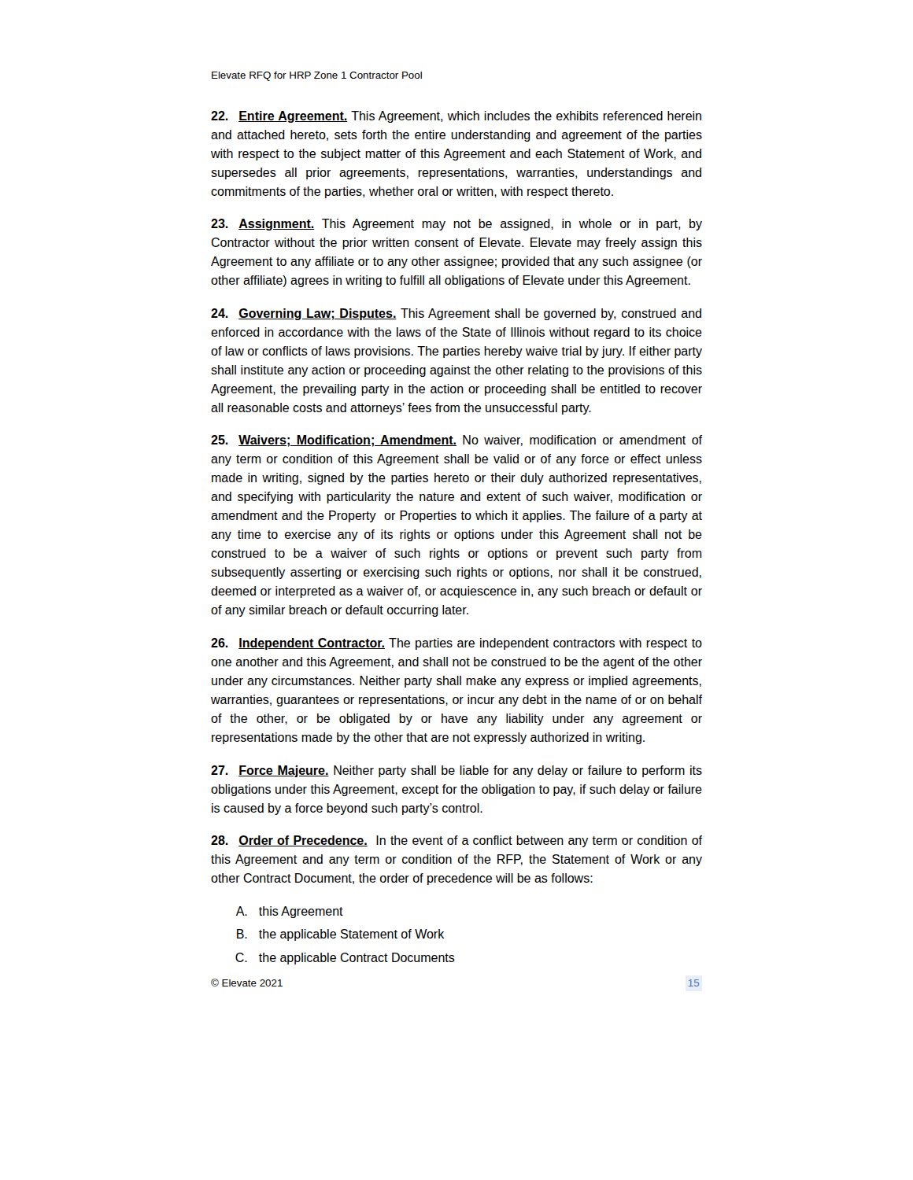Elevate RFQ for HRP Zone 1 Contractor Pool
22. Entire Agreement. This Agreement, which includes the exhibits referenced herein and attached hereto, sets forth the entire understanding and agreement of the parties with respect to the subject matter of this Agreement and each Statement of Work, and supersedes all prior agreements, representations, warranties, understandings and commitments of the parties, whether oral or written, with respect thereto.
23. Assignment. This Agreement may not be assigned, in whole or in part, by Contractor without the prior written consent of Elevate. Elevate may freely assign this Agreement to any affiliate or to any other assignee; provided that any such assignee (or other affiliate) agrees in writing to fulfill all obligations of Elevate under this Agreement.
24. Governing Law; Disputes. This Agreement shall be governed by, construed and enforced in accordance with the laws of the State of Illinois without regard to its choice of law or conflicts of laws provisions. The parties hereby waive trial by jury. If either party shall institute any action or proceeding against the other relating to the provisions of this Agreement, the prevailing party in the action or proceeding shall be entitled to recover all reasonable costs and attorneys’ fees from the unsuccessful party.
25. Waivers; Modification; Amendment. No waiver, modification or amendment of any term or condition of this Agreement shall be valid or of any force or effect unless made in writing, signed by the parties hereto or their duly authorized representatives, and specifying with particularity the nature and extent of such waiver, modification or amendment and the Property or Properties to which it applies. The failure of a party at any time to exercise any of its rights or options under this Agreement shall not be construed to be a waiver of such rights or options or prevent such party from subsequently asserting or exercising such rights or options, nor shall it be construed, deemed or interpreted as a waiver of, or acquiescence in, any such breach or default or of any similar breach or default occurring later.
26. Independent Contractor. The parties are independent contractors with respect to one another and this Agreement, and shall not be construed to be the agent of the other under any circumstances. Neither party shall make any express or implied agreements, warranties, guarantees or representations, or incur any debt in the name of or on behalf of the other, or be obligated by or have any liability under any agreement or representations made by the other that are not expressly authorized in writing.
27. Force Majeure. Neither party shall be liable for any delay or failure to perform its obligations under this Agreement, except for the obligation to pay, if such delay or failure is caused by a force beyond such party’s control.
28. Order of Precedence. In the event of a conflict between any term or condition of this Agreement and any term or condition of the RFP, the Statement of Work or any other Contract Document, the order of precedence will be as follows:
this Agreement
the applicable Statement of Work
the applicable Contract Documents
© Elevate 2021 15